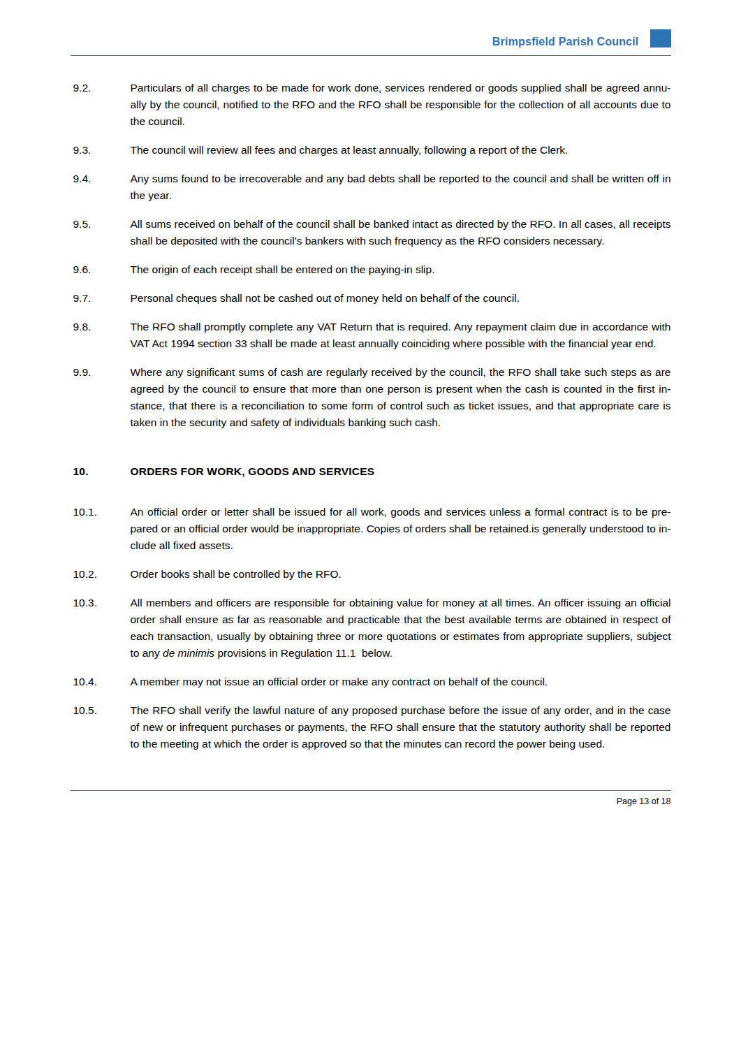Brimpsfield Parish Council
9.2. Particulars of all charges to be made for work done, services rendered or goods supplied shall be agreed annually by the council, notified to the RFO and the RFO shall be responsible for the collection of all accounts due to the council.
9.3. The council will review all fees and charges at least annually, following a report of the Clerk.
9.4. Any sums found to be irrecoverable and any bad debts shall be reported to the council and shall be written off in the year.
9.5. All sums received on behalf of the council shall be banked intact as directed by the RFO. In all cases, all receipts shall be deposited with the council's bankers with such frequency as the RFO considers necessary.
9.6. The origin of each receipt shall be entered on the paying-in slip.
9.7. Personal cheques shall not be cashed out of money held on behalf of the council.
9.8. The RFO shall promptly complete any VAT Return that is required. Any repayment claim due in accordance with VAT Act 1994 section 33 shall be made at least annually coinciding where possible with the financial year end.
9.9. Where any significant sums of cash are regularly received by the council, the RFO shall take such steps as are agreed by the council to ensure that more than one person is present when the cash is counted in the first instance, that there is a reconciliation to some form of control such as ticket issues, and that appropriate care is taken in the security and safety of individuals banking such cash.
10. Orders for work, goods and services
10.1. An official order or letter shall be issued for all work, goods and services unless a formal contract is to be prepared or an official order would be inappropriate. Copies of orders shall be retained.is generally understood to include all fixed assets.
10.2. Order books shall be controlled by the RFO.
10.3. All members and officers are responsible for obtaining value for money at all times. An officer issuing an official order shall ensure as far as reasonable and practicable that the best available terms are obtained in respect of each transaction, usually by obtaining three or more quotations or estimates from appropriate suppliers, subject to any de minimis provisions in Regulation 11.1 below.
10.4. A member may not issue an official order or make any contract on behalf of the council.
10.5. The RFO shall verify the lawful nature of any proposed purchase before the issue of any order, and in the case of new or infrequent purchases or payments, the RFO shall ensure that the statutory authority shall be reported to the meeting at which the order is approved so that the minutes can record the power being used.
Page 13 of 18